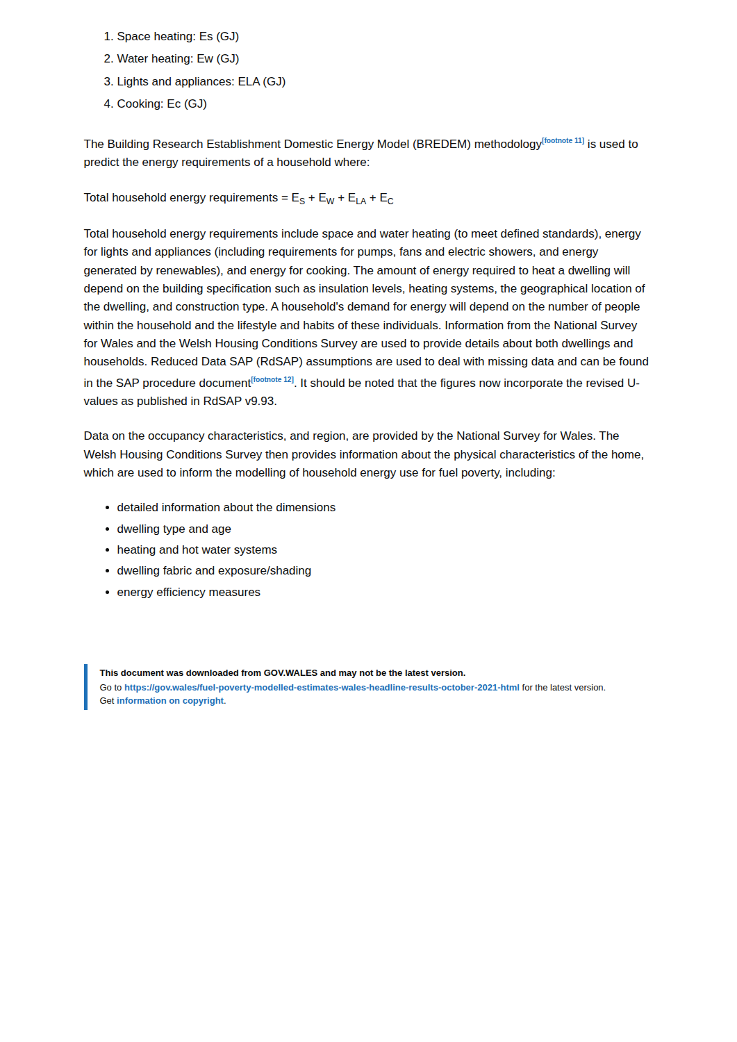Space heating: Es (GJ)
Water heating: Ew (GJ)
Lights and appliances: ELA (GJ)
Cooking: Ec (GJ)
The Building Research Establishment Domestic Energy Model (BREDEM) methodology[footnote 11] is used to predict the energy requirements of a household where:
Total household energy requirements = ES + EW + ELA + EC
Total household energy requirements include space and water heating (to meet defined standards), energy for lights and appliances (including requirements for pumps, fans and electric showers, and energy generated by renewables), and energy for cooking. The amount of energy required to heat a dwelling will depend on the building specification such as insulation levels, heating systems, the geographical location of the dwelling, and construction type. A household's demand for energy will depend on the number of people within the household and the lifestyle and habits of these individuals. Information from the National Survey for Wales and the Welsh Housing Conditions Survey are used to provide details about both dwellings and households. Reduced Data SAP (RdSAP) assumptions are used to deal with missing data and can be found in the SAP procedure document[footnote 12]. It should be noted that the figures now incorporate the revised U-values as published in RdSAP v9.93.
Data on the occupancy characteristics, and region, are provided by the National Survey for Wales. The Welsh Housing Conditions Survey then provides information about the physical characteristics of the home, which are used to inform the modelling of household energy use for fuel poverty, including:
detailed information about the dimensions
dwelling type and age
heating and hot water systems
dwelling fabric and exposure/shading
energy efficiency measures
This document was downloaded from GOV.WALES and may not be the latest version.
Go to https://gov.wales/fuel-poverty-modelled-estimates-wales-headline-results-october-2021-html for the latest version.
Get information on copyright.